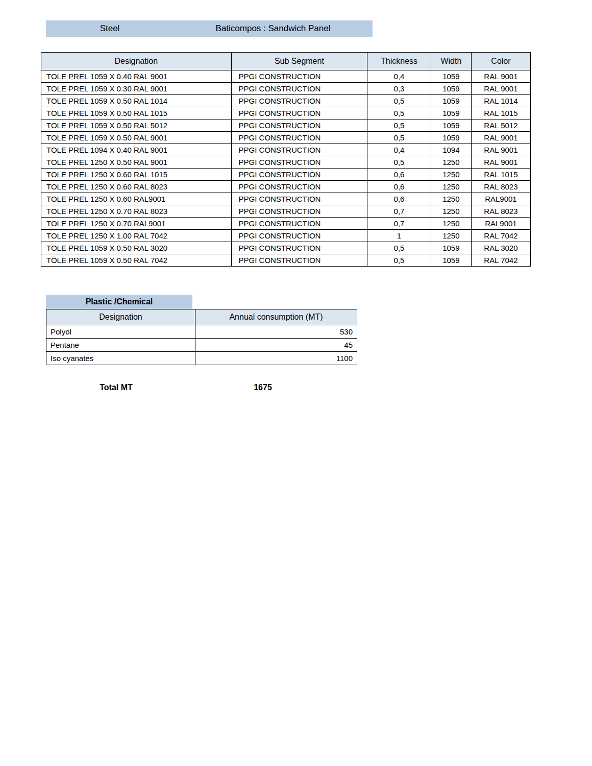Steel
Baticompos : Sandwich Panel
| Designation | Sub Segment | Thickness | Width | Color |
| --- | --- | --- | --- | --- |
| TOLE PREL 1059 X 0.40 RAL 9001 | PPGI CONSTRUCTION | 0,4 | 1059 | RAL 9001 |
| TOLE PREL 1059 X 0.30 RAL 9001 | PPGI CONSTRUCTION | 0,3 | 1059 | RAL 9001 |
| TOLE PREL 1059 X 0.50 RAL 1014 | PPGI CONSTRUCTION | 0,5 | 1059 | RAL 1014 |
| TOLE PREL 1059 X 0.50 RAL 1015 | PPGI CONSTRUCTION | 0,5 | 1059 | RAL 1015 |
| TOLE PREL 1059 X 0.50 RAL 5012 | PPGI CONSTRUCTION | 0,5 | 1059 | RAL 5012 |
| TOLE PREL 1059 X 0.50 RAL 9001 | PPGI CONSTRUCTION | 0,5 | 1059 | RAL 9001 |
| TOLE PREL 1094 X 0.40 RAL 9001 | PPGI CONSTRUCTION | 0,4 | 1094 | RAL 9001 |
| TOLE PREL 1250 X 0.50 RAL 9001 | PPGI CONSTRUCTION | 0,5 | 1250 | RAL 9001 |
| TOLE PREL 1250 X 0.60 RAL 1015 | PPGI CONSTRUCTION | 0,6 | 1250 | RAL 1015 |
| TOLE PREL 1250 X 0.60 RAL 8023 | PPGI CONSTRUCTION | 0,6 | 1250 | RAL 8023 |
| TOLE PREL 1250 X 0.60 RAL9001 | PPGI CONSTRUCTION | 0,6 | 1250 | RAL9001 |
| TOLE PREL 1250 X 0.70 RAL 8023 | PPGI CONSTRUCTION | 0,7 | 1250 | RAL 8023 |
| TOLE PREL 1250 X 0.70 RAL9001 | PPGI CONSTRUCTION | 0,7 | 1250 | RAL9001 |
| TOLE PREL 1250 X 1.00 RAL 7042 | PPGI CONSTRUCTION | 1 | 1250 | RAL 7042 |
| TOLE PREL 1059 X 0.50 RAL 3020 | PPGI CONSTRUCTION | 0,5 | 1059 | RAL 3020 |
| TOLE PREL 1059 X 0.50 RAL 7042 | PPGI CONSTRUCTION | 0,5 | 1059 | RAL 7042 |
Plastic /Chemical
| Designation | Annual consumption (MT) |
| --- | --- |
| Polyol | 530 |
| Pentane | 45 |
| Iso cyanates | 1100 |
Total MT
1675